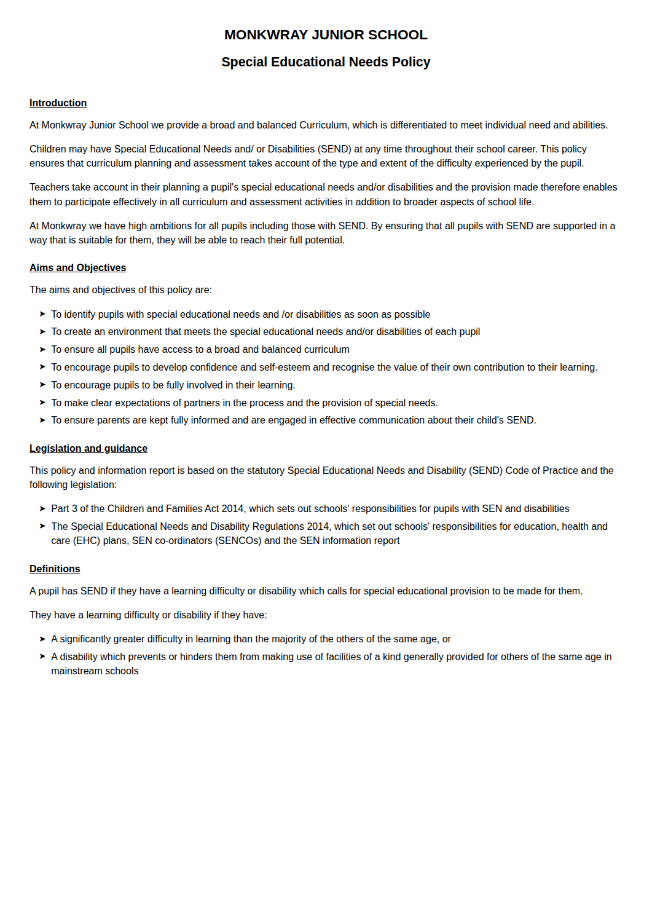MONKWRAY JUNIOR SCHOOL
Special Educational Needs Policy
Introduction
At Monkwray Junior School we provide a broad and balanced Curriculum, which is differentiated to meet individual need and abilities.
Children may have Special Educational Needs and/ or Disabilities (SEND) at any time throughout their school career. This policy ensures that curriculum planning and assessment takes account of the type and extent of the difficulty experienced by the pupil.
Teachers take account in their planning a pupil's special educational needs and/or disabilities and the provision made therefore enables them to participate effectively in all curriculum and assessment activities in addition to broader aspects of school life.
At Monkwray we have high ambitions for all pupils including those with SEND. By ensuring that all pupils with SEND are supported in a way that is suitable for them, they will be able to reach their full potential.
Aims and Objectives
The aims and objectives of this policy are:
To identify pupils with special educational needs and /or disabilities as soon as possible
To create an environment that meets the special educational needs and/or disabilities of each pupil
To ensure all pupils have access to a broad and balanced curriculum
To encourage pupils to develop confidence and self-esteem and recognise the value of their own contribution to their learning.
To encourage pupils to be fully involved in their learning.
To make clear expectations of partners in the process and the provision of special needs.
To ensure parents are kept fully informed and are engaged in effective communication about their child's SEND.
Legislation and guidance
This policy and information report is based on the statutory Special Educational Needs and Disability (SEND) Code of Practice and the following legislation:
Part 3 of the Children and Families Act 2014, which sets out schools' responsibilities for pupils with SEN and disabilities
The Special Educational Needs and Disability Regulations 2014, which set out schools' responsibilities for education, health and care (EHC) plans, SEN co-ordinators (SENCOs) and the SEN information report
Definitions
A pupil has SEND if they have a learning difficulty or disability which calls for special educational provision to be made for them.
They have a learning difficulty or disability if they have:
A significantly greater difficulty in learning than the majority of the others of the same age, or
A disability which prevents or hinders them from making use of facilities of a kind generally provided for others of the same age in mainstream schools